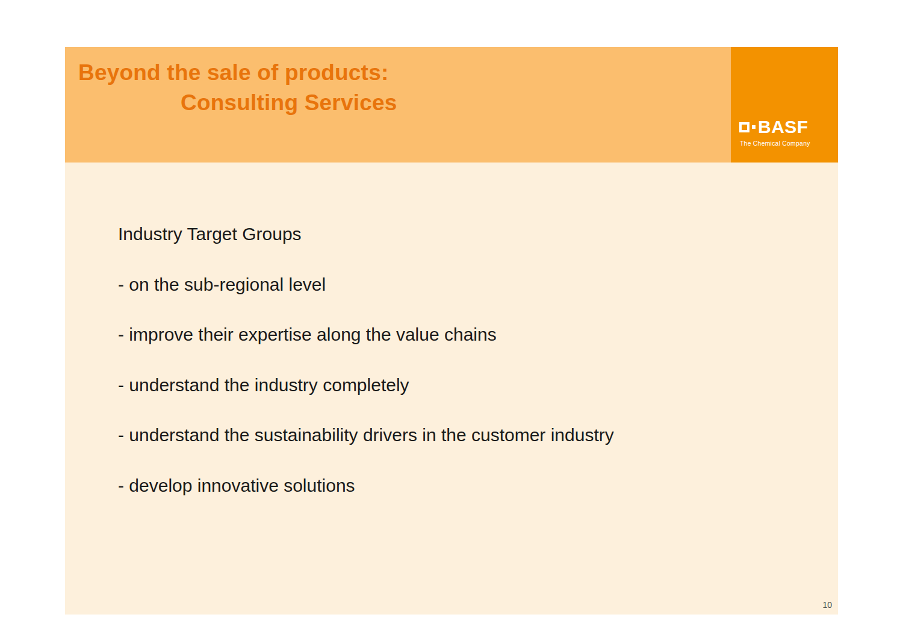Beyond the sale of products: Consulting Services
BASF
The Chemical Company
Industry Target Groups
- on the sub-regional level
- improve their expertise along the value chains
- understand the industry completely
- understand the sustainability drivers in the customer industry
- develop innovative solutions
10